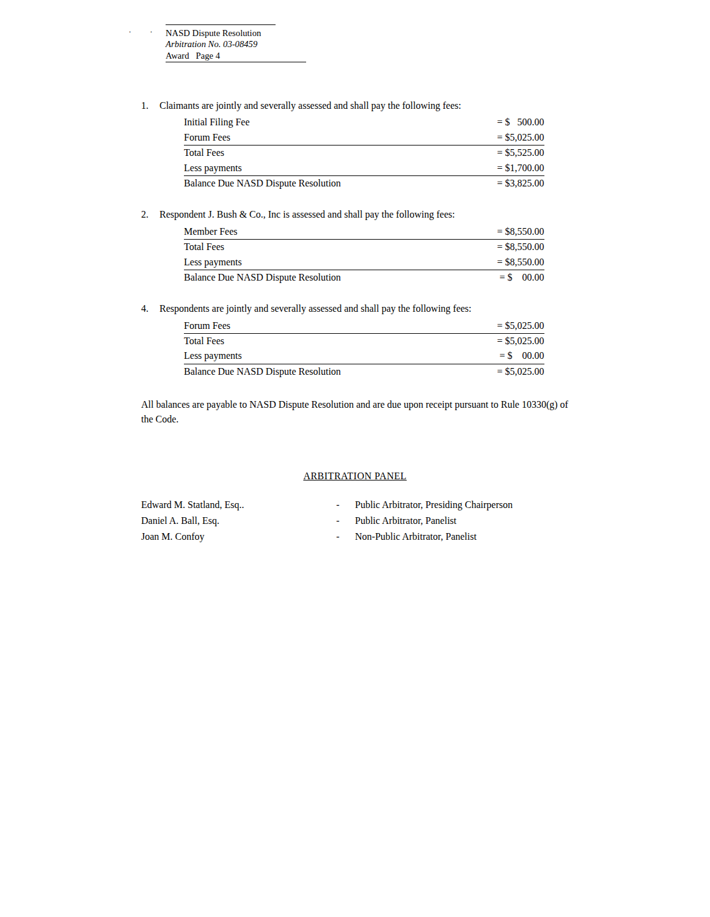. .
NASD Dispute Resolution Arbitration No. 03-08459 Award Page 4
1.
Claimants are jointly and severally assessed and shall pay the following fees:
| Initial Filing Fee | = $ 500.00 |
| Forum Fees | = $5,025.00 |
| Total Fees | = $5,525.00 |
| Less payments | = $1,700.00 |
| Balance Due NASD Dispute Resolution | = $3,825.00 |
2.
Respondent J. Bush & Co., Inc is assessed and shall pay the following fees:
| Member Fees | = $8,550.00 |
| Total Fees | = $8,550.00 |
| Less payments | = $8,550.00 |
| Balance Due NASD Dispute Resolution | = $ 00.00 |
4.
Respondents are jointly and severally assessed and shall pay the following fees:
| Forum Fees | = $5,025.00 |
| Total Fees | = $5,025.00 |
| Less payments | = $ 00.00 |
| Balance Due NASD Dispute Resolution | = $5,025.00 |
All balances are payable to NASD Dispute Resolution and are due upon receipt pursuant to Rule 10330(g) of the Code.
ARBITRATION PANEL
| Edward M. Statland, Esq.. | - | Public Arbitrator, Presiding Chairperson |
| Daniel A. Ball, Esq. | - | Public Arbitrator, Panelist |
| Joan M. Confoy | - | Non-Public Arbitrator, Panelist |